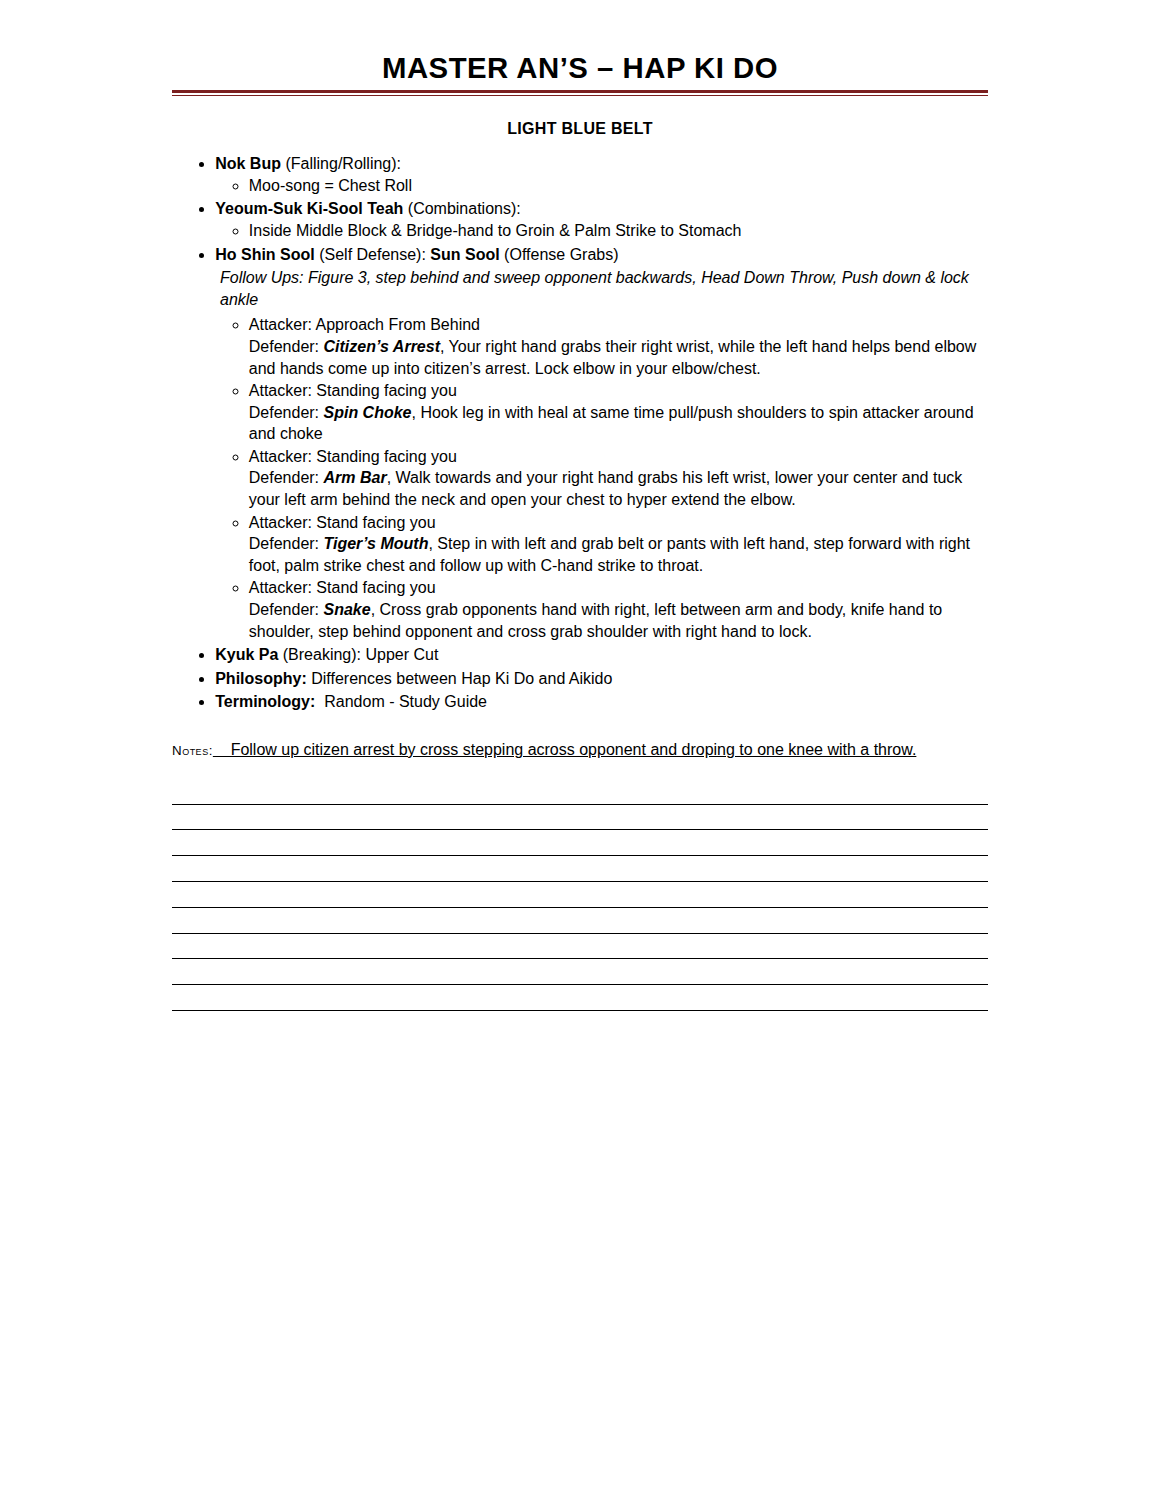Master An’s – Hap Ki Do
LIGHT BLUE BELT
Nok Bup (Falling/Rolling):
Moo-song = Chest Roll
Yeoum-Suk Ki-Sool Teah (Combinations):
Inside Middle Block & Bridge-hand to Groin & Palm Strike to Stomach
Ho Shin Sool (Self Defense): Sun Sool (Offense Grabs)
Follow Ups: Figure 3, step behind and sweep opponent backwards, Head Down Throw, Push down & lock ankle
Attacker: Approach From Behind
Defender: Citizen’s Arrest, Your right hand grabs their right wrist, while the left hand helps bend elbow and hands come up into citizen’s arrest. Lock elbow in your elbow/chest.
Attacker: Standing facing you
Defender: Spin Choke, Hook leg in with heal at same time pull/push shoulders to spin attacker around and choke
Attacker: Standing facing you
Defender: Arm Bar, Walk towards and your right hand grabs his left wrist, lower your center and tuck your left arm behind the neck and open your chest to hyper extend the elbow.
Attacker: Stand facing you
Defender: Tiger’s Mouth, Step in with left and grab belt or pants with left hand, step forward with right foot, palm strike chest and follow up with C-hand strike to throat.
Attacker: Stand facing you
Defender: Snake, Cross grab opponents hand with right, left between arm and body, knife hand to shoulder, step behind opponent and cross grab shoulder with right hand to lock.
Kyuk Pa (Breaking): Upper Cut
Philosophy: Differences between Hap Ki Do and Aikido
Terminology: Random - Study Guide
Notes: Follow up citizen arrest by cross stepping across opponent and droping to one knee with a throw.